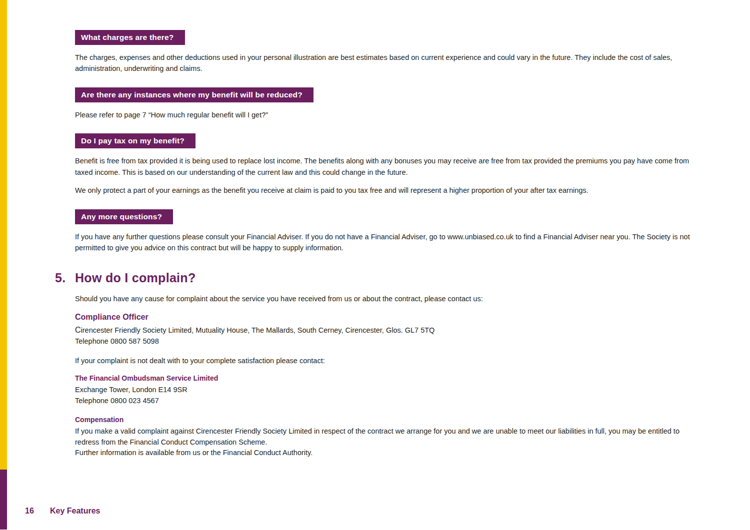What charges are there?
The charges, expenses and other deductions used in your personal illustration are best estimates based on current experience and could vary in the future. They include the cost of sales, administration, underwriting and claims.
Are there any instances where my benefit will be reduced?
Please refer to page 7 “How much regular benefit will I get?”
Do I pay tax on my benefit?
Benefit is free from tax provided it is being used to replace lost income. The benefits along with any bonuses you may receive are free from tax provided the premiums you pay have come from taxed income. This is based on our understanding of the current law and this could change in the future.
We only protect a part of your earnings as the benefit you receive at claim is paid to you tax free and will represent a higher proportion of your after tax earnings.
Any more questions?
If you have any further questions please consult your Financial Adviser. If you do not have a Financial Adviser, go to www.unbiased.co.uk to find a Financial Adviser near you. The Society is not permitted to give you advice on this contract but will be happy to supply information.
5. How do I complain?
Should you have any cause for complaint about the service you have received from us or about the contract, please contact us:
Compliance Officer
Cirencester Friendly Society Limited, Mutuality House, The Mallards, South Cerney, Cirencester, Glos. GL7 5TQ
Telephone 0800 587 5098
If your complaint is not dealt with to your complete satisfaction please contact:
The Financial Ombudsman Service Limited
Exchange Tower, London E14 9SR
Telephone 0800 023 4567
Compensation
If you make a valid complaint against Cirencester Friendly Society Limited in respect of the contract we arrange for you and we are unable to meet our liabilities in full, you may be entitled to redress from the Financial Conduct Compensation Scheme.
Further information is available from us or the Financial Conduct Authority.
16 Key Features